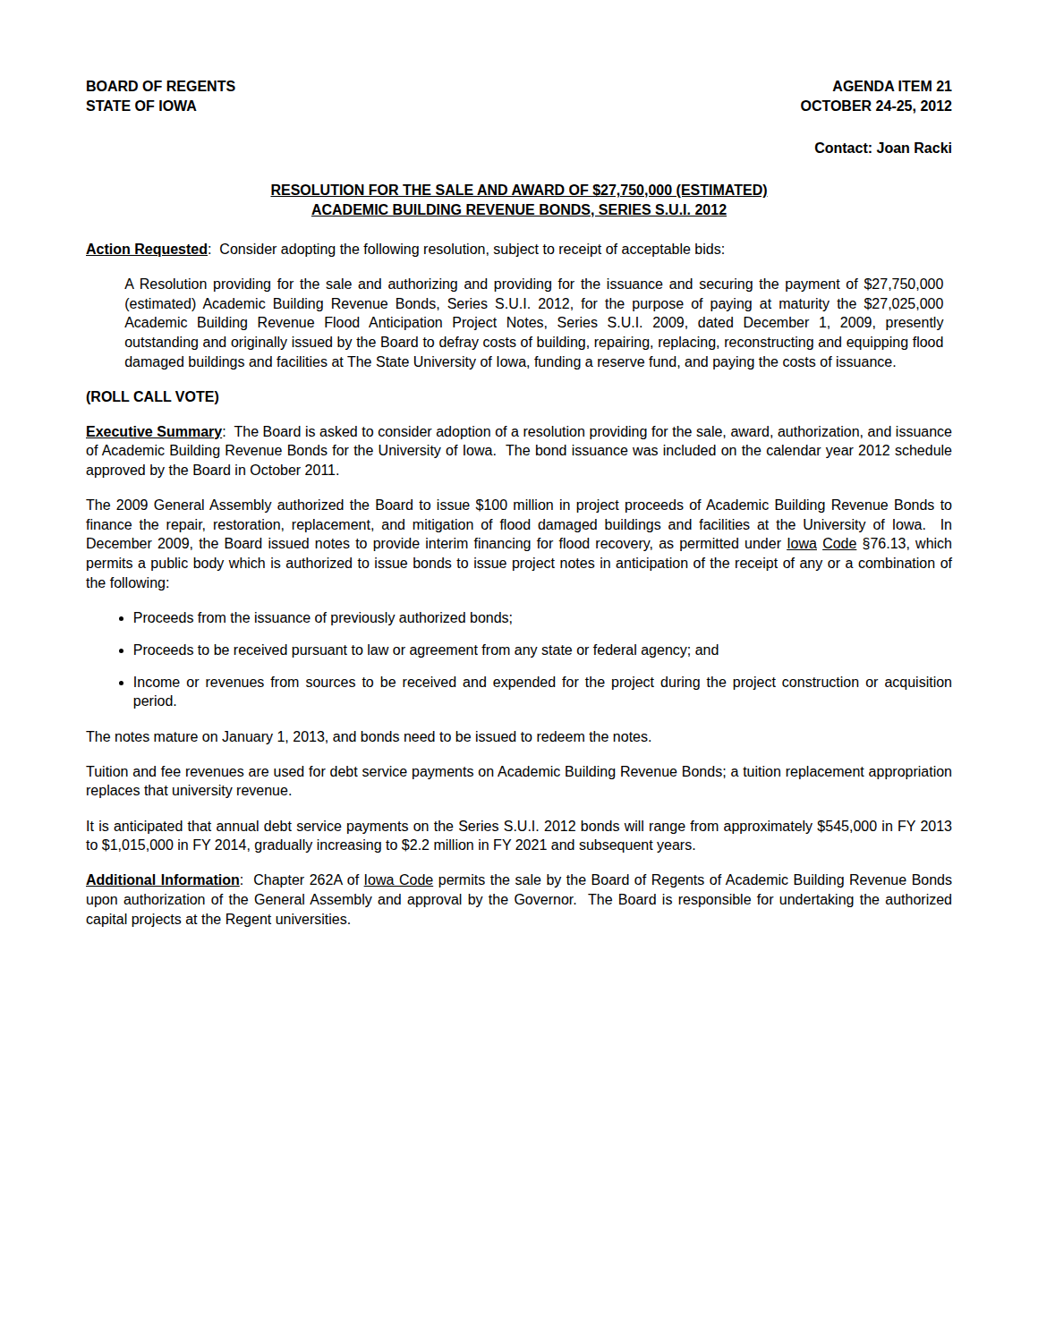BOARD OF REGENTS
STATE OF IOWA
AGENDA ITEM 21
OCTOBER 24-25, 2012
Contact: Joan Racki
RESOLUTION FOR THE SALE AND AWARD OF $27,750,000 (ESTIMATED)
ACADEMIC BUILDING REVENUE BONDS, SERIES S.U.I. 2012
Action Requested: Consider adopting the following resolution, subject to receipt of acceptable bids:
A Resolution providing for the sale and authorizing and providing for the issuance and securing the payment of $27,750,000 (estimated) Academic Building Revenue Bonds, Series S.U.I. 2012, for the purpose of paying at maturity the $27,025,000 Academic Building Revenue Flood Anticipation Project Notes, Series S.U.I. 2009, dated December 1, 2009, presently outstanding and originally issued by the Board to defray costs of building, repairing, replacing, reconstructing and equipping flood damaged buildings and facilities at The State University of Iowa, funding a reserve fund, and paying the costs of issuance.
(ROLL CALL VOTE)
Executive Summary: The Board is asked to consider adoption of a resolution providing for the sale, award, authorization, and issuance of Academic Building Revenue Bonds for the University of Iowa. The bond issuance was included on the calendar year 2012 schedule approved by the Board in October 2011.
The 2009 General Assembly authorized the Board to issue $100 million in project proceeds of Academic Building Revenue Bonds to finance the repair, restoration, replacement, and mitigation of flood damaged buildings and facilities at the University of Iowa. In December 2009, the Board issued notes to provide interim financing for flood recovery, as permitted under Iowa Code §76.13, which permits a public body which is authorized to issue bonds to issue project notes in anticipation of the receipt of any or a combination of the following:
Proceeds from the issuance of previously authorized bonds;
Proceeds to be received pursuant to law or agreement from any state or federal agency; and
Income or revenues from sources to be received and expended for the project during the project construction or acquisition period.
The notes mature on January 1, 2013, and bonds need to be issued to redeem the notes.
Tuition and fee revenues are used for debt service payments on Academic Building Revenue Bonds; a tuition replacement appropriation replaces that university revenue.
It is anticipated that annual debt service payments on the Series S.U.I. 2012 bonds will range from approximately $545,000 in FY 2013 to $1,015,000 in FY 2014, gradually increasing to $2.2 million in FY 2021 and subsequent years.
Additional Information: Chapter 262A of Iowa Code permits the sale by the Board of Regents of Academic Building Revenue Bonds upon authorization of the General Assembly and approval by the Governor. The Board is responsible for undertaking the authorized capital projects at the Regent universities.